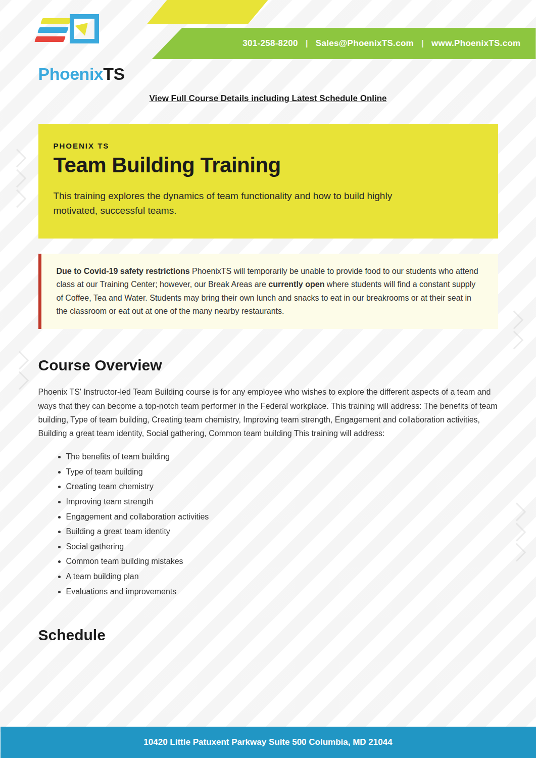301-258-8200 | Sales@PhoenixTS.com | www.PhoenixTS.com
Phoenix TS
View Full Course Details including Latest Schedule Online
PHOENIX TS
Team Building Training
This training explores the dynamics of team functionality and how to build highly motivated, successful teams.
Due to Covid-19 safety restrictions PhoenixTS will temporarily be unable to provide food to our students who attend class at our Training Center; however, our Break Areas are currently open where students will find a constant supply of Coffee, Tea and Water. Students may bring their own lunch and snacks to eat in our breakrooms or at their seat in the classroom or eat out at one of the many nearby restaurants.
Course Overview
Phoenix TS' Instructor-led Team Building course is for any employee who wishes to explore the different aspects of a team and ways that they can become a top-notch team performer in the Federal workplace. This training will address: The benefits of team building, Type of team building, Creating team chemistry, Improving team strength, Engagement and collaboration activities, Building a great team identity, Social gathering, Common team building This training will address:
The benefits of team building
Type of team building
Creating team chemistry
Improving team strength
Engagement and collaboration activities
Building a great team identity
Social gathering
Common team building mistakes
A team building plan
Evaluations and improvements
Schedule
10420 Little Patuxent Parkway Suite 500 Columbia, MD 21044